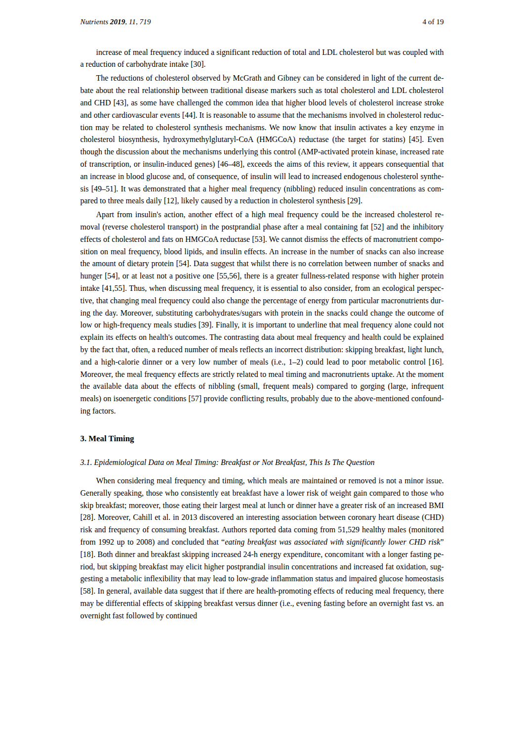Nutrients 2019, 11, 719 4 of 19
increase of meal frequency induced a significant reduction of total and LDL cholesterol but was coupled with a reduction of carbohydrate intake [30].
The reductions of cholesterol observed by McGrath and Gibney can be considered in light of the current debate about the real relationship between traditional disease markers such as total cholesterol and LDL cholesterol and CHD [43], as some have challenged the common idea that higher blood levels of cholesterol increase stroke and other cardiovascular events [44]. It is reasonable to assume that the mechanisms involved in cholesterol reduction may be related to cholesterol synthesis mechanisms. We now know that insulin activates a key enzyme in cholesterol biosynthesis, hydroxymethylglutaryl-CoA (HMGCoA) reductase (the target for statins) [45]. Even though the discussion about the mechanisms underlying this control (AMP-activated protein kinase, increased rate of transcription, or insulin-induced genes) [46–48], exceeds the aims of this review, it appears consequential that an increase in blood glucose and, of consequence, of insulin will lead to increased endogenous cholesterol synthesis [49–51]. It was demonstrated that a higher meal frequency (nibbling) reduced insulin concentrations as compared to three meals daily [12], likely caused by a reduction in cholesterol synthesis [29].
Apart from insulin's action, another effect of a high meal frequency could be the increased cholesterol removal (reverse cholesterol transport) in the postprandial phase after a meal containing fat [52] and the inhibitory effects of cholesterol and fats on HMGCoA reductase [53]. We cannot dismiss the effects of macronutrient composition on meal frequency, blood lipids, and insulin effects. An increase in the number of snacks can also increase the amount of dietary protein [54]. Data suggest that whilst there is no correlation between number of snacks and hunger [54], or at least not a positive one [55,56], there is a greater fullness-related response with higher protein intake [41,55]. Thus, when discussing meal frequency, it is essential to also consider, from an ecological perspective, that changing meal frequency could also change the percentage of energy from particular macronutrients during the day. Moreover, substituting carbohydrates/sugars with protein in the snacks could change the outcome of low or high-frequency meals studies [39]. Finally, it is important to underline that meal frequency alone could not explain its effects on health's outcomes. The contrasting data about meal frequency and health could be explained by the fact that, often, a reduced number of meals reflects an incorrect distribution: skipping breakfast, light lunch, and a high-calorie dinner or a very low number of meals (i.e., 1–2) could lead to poor metabolic control [16]. Moreover, the meal frequency effects are strictly related to meal timing and macronutrients uptake. At the moment the available data about the effects of nibbling (small, frequent meals) compared to gorging (large, infrequent meals) on isoenergetic conditions [57] provide conflicting results, probably due to the above-mentioned confounding factors.
3. Meal Timing
3.1. Epidemiological Data on Meal Timing: Breakfast or Not Breakfast, This Is The Question
When considering meal frequency and timing, which meals are maintained or removed is not a minor issue. Generally speaking, those who consistently eat breakfast have a lower risk of weight gain compared to those who skip breakfast; moreover, those eating their largest meal at lunch or dinner have a greater risk of an increased BMI [28]. Moreover, Cahill et al. in 2013 discovered an interesting association between coronary heart disease (CHD) risk and frequency of consuming breakfast. Authors reported data coming from 51,529 healthy males (monitored from 1992 up to 2008) and concluded that “eating breakfast was associated with significantly lower CHD risk” [18]. Both dinner and breakfast skipping increased 24-h energy expenditure, concomitant with a longer fasting period, but skipping breakfast may elicit higher postprandial insulin concentrations and increased fat oxidation, suggesting a metabolic inflexibility that may lead to low-grade inflammation status and impaired glucose homeostasis [58]. In general, available data suggest that if there are health-promoting effects of reducing meal frequency, there may be differential effects of skipping breakfast versus dinner (i.e., evening fasting before an overnight fast vs. an overnight fast followed by continued